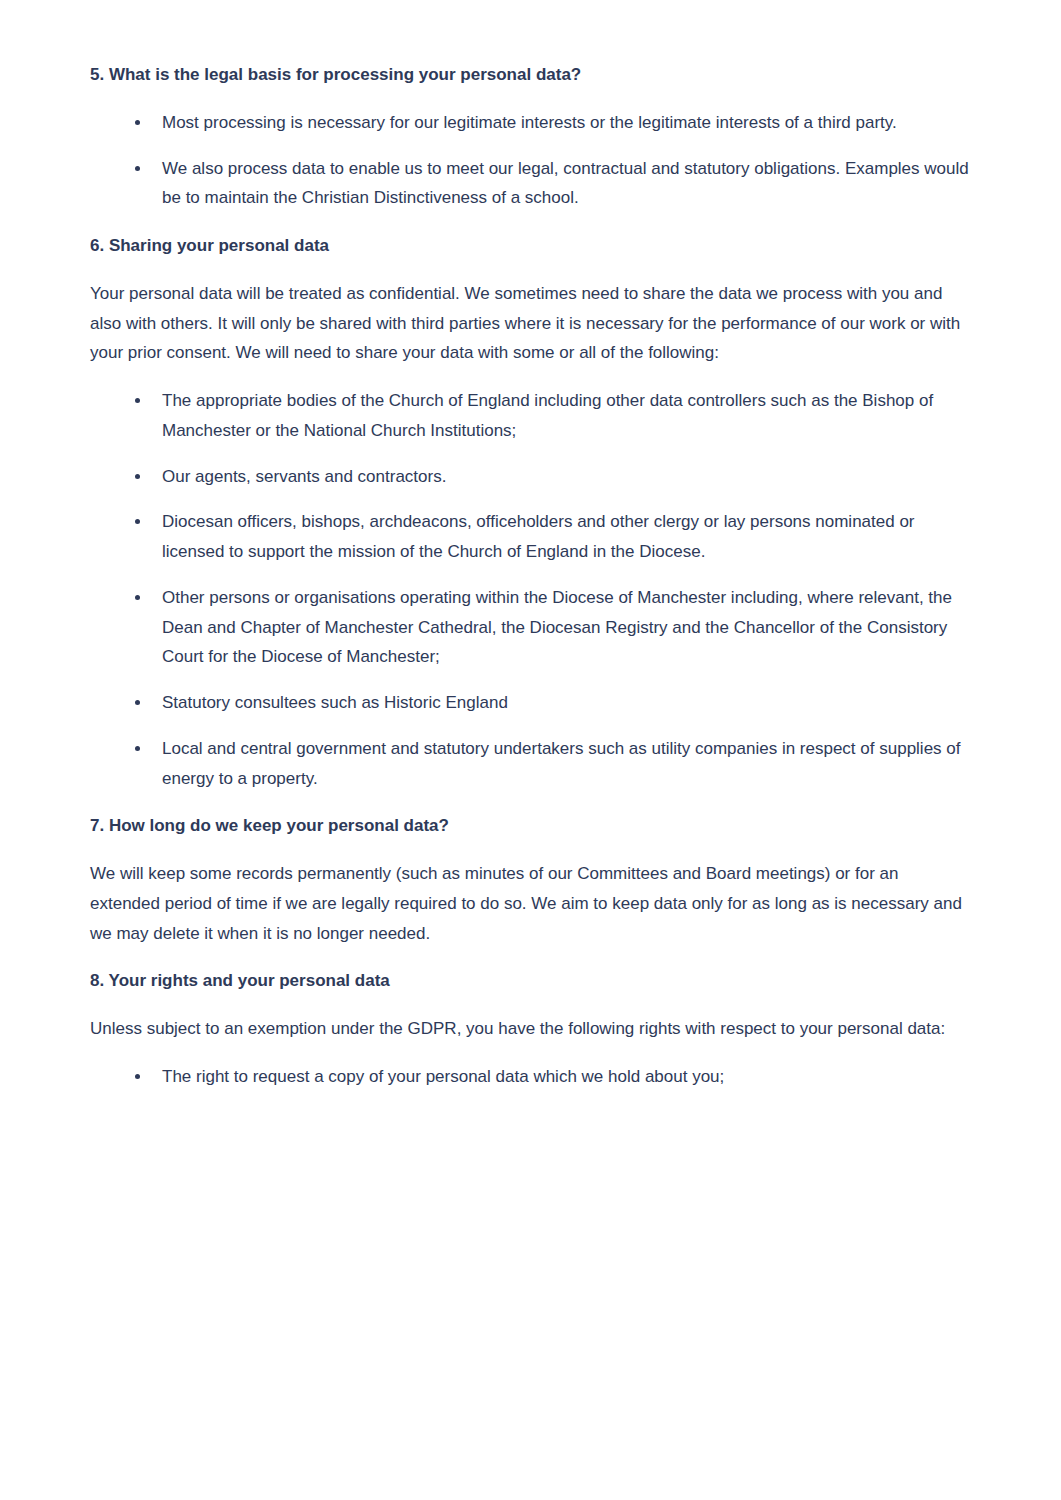5. What is the legal basis for processing your personal data?
Most processing is necessary for our legitimate interests or the legitimate interests of a third party.
We also process data to enable us to meet our legal, contractual and statutory obligations. Examples would be to maintain the Christian Distinctiveness of a school.
6. Sharing your personal data
Your personal data will be treated as confidential. We sometimes need to share the data we process with you and also with others. It will only be shared with third parties where it is necessary for the performance of our work or with your prior consent. We will need to share your data with some or all of the following:
The appropriate bodies of the Church of England including other data controllers such as the Bishop of Manchester or the National Church Institutions;
Our agents, servants and contractors.
Diocesan officers, bishops, archdeacons, officeholders and other clergy or lay persons nominated or licensed to support the mission of the Church of England in the Diocese.
Other persons or organisations operating within the Diocese of Manchester including, where relevant, the Dean and Chapter of Manchester Cathedral, the Diocesan Registry and the Chancellor of the Consistory Court for the Diocese of Manchester;
Statutory consultees such as Historic England
Local and central government and statutory undertakers such as utility companies in respect of supplies of energy to a property.
7. How long do we keep your personal data?
We will keep some records permanently (such as minutes of our Committees and Board meetings) or for an extended period of time if we are legally required to do so. We aim to keep data only for as long as is necessary and we may delete it when it is no longer needed.
8. Your rights and your personal data
Unless subject to an exemption under the GDPR, you have the following rights with respect to your personal data:
The right to request a copy of your personal data which we hold about you;